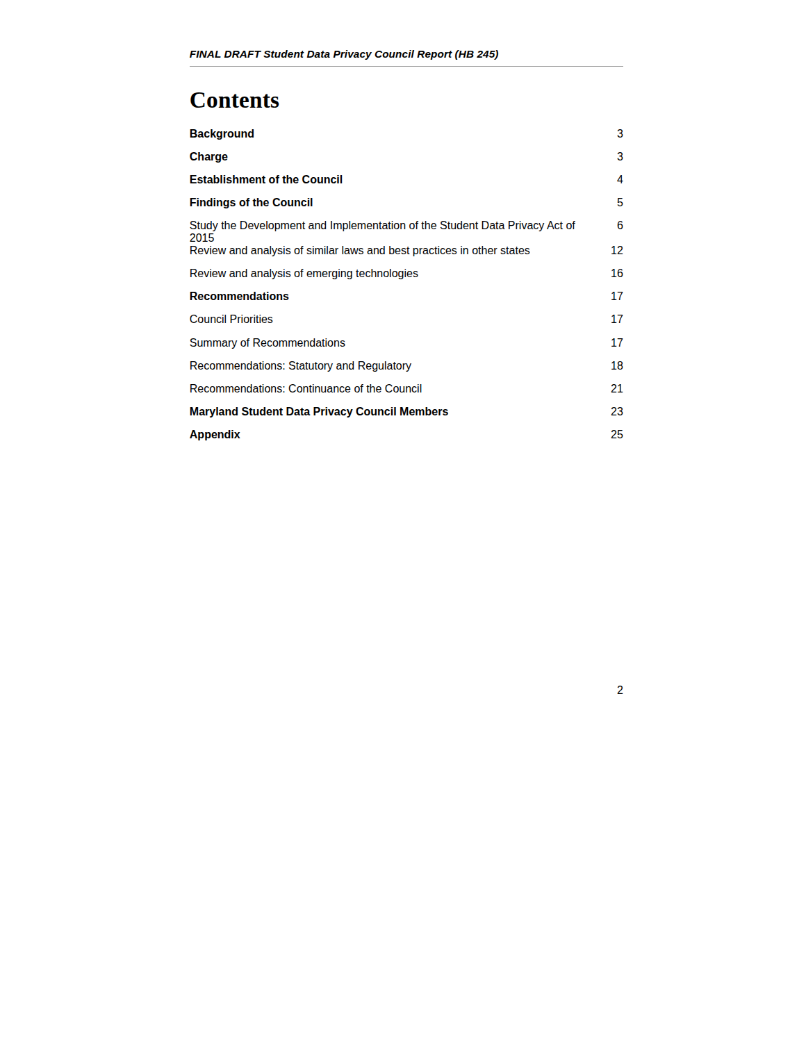FINAL DRAFT Student Data Privacy Council Report (HB 245)
Contents
| Background | 3 |
| Charge | 3 |
| Establishment of the Council | 4 |
| Findings of the Council | 5 |
| Study the Development and Implementation of the Student Data Privacy Act of 2015 | 6 |
| Review and analysis of similar laws and best practices in other states | 12 |
| Review and analysis of emerging technologies | 16 |
| Recommendations | 17 |
| Council Priorities | 17 |
| Summary of Recommendations | 17 |
| Recommendations: Statutory and Regulatory | 18 |
| Recommendations: Continuance of the Council | 21 |
| Maryland Student Data Privacy Council Members | 23 |
| Appendix | 25 |
2